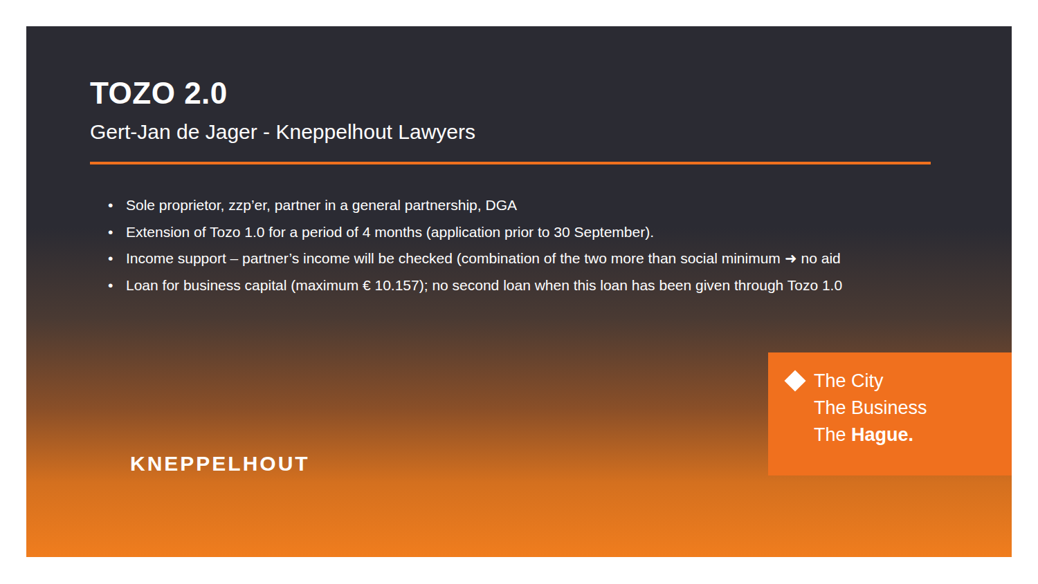TOZO 2.0
Gert-Jan de Jager - Kneppelhout Lawyers
Sole proprietor, zzp’er, partner in a general partnership, DGA
Extension of Tozo 1.0 for a period of 4 months (application prior to 30 September).
Income support – partner’s income will be checked (combination of the two more than social minimum ➜ no aid
Loan for business capital (maximum € 10.157); no second loan when this loan has been given through Tozo 1.0
KNEPPELHOUT
The City
The Business
The Hague.